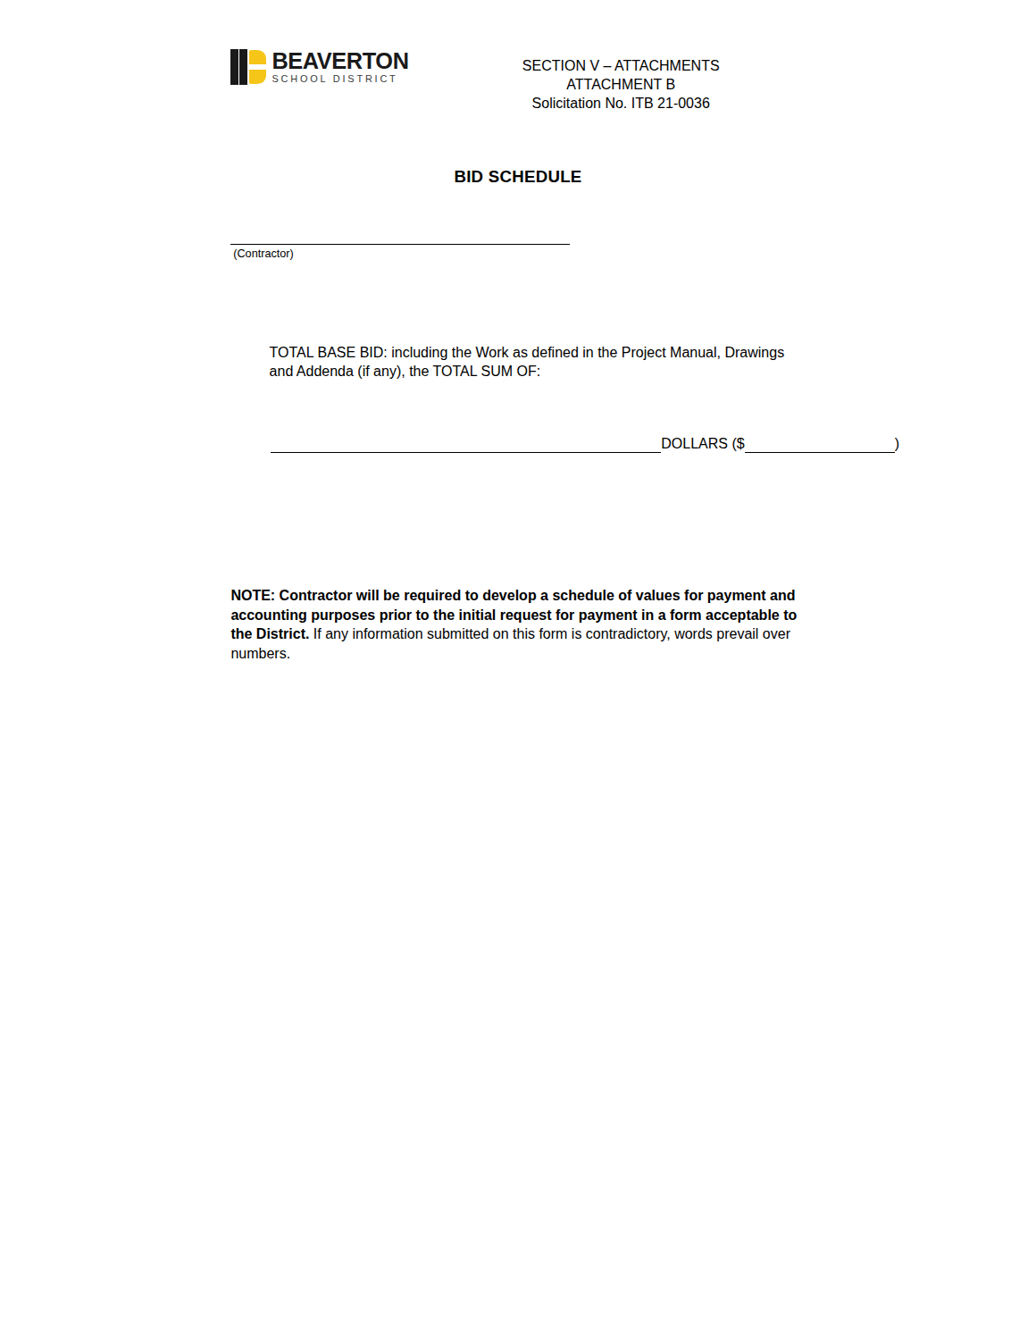BEAVERTON
SCHOOL DISTRICT
SECTION V – ATTACHMENTS
ATTACHMENT B
Solicitation No. ITB 21-0036
BID SCHEDULE
(Contractor)
TOTAL BASE BID: including the Work as defined in the Project Manual, Drawings and Addenda (if any), the TOTAL SUM OF:
DOLLARS ($
)
NOTE: Contractor will be required to develop a schedule of values for payment and accounting purposes prior to the initial request for payment in a form acceptable to the District. If any information submitted on this form is contradictory, words prevail over numbers.